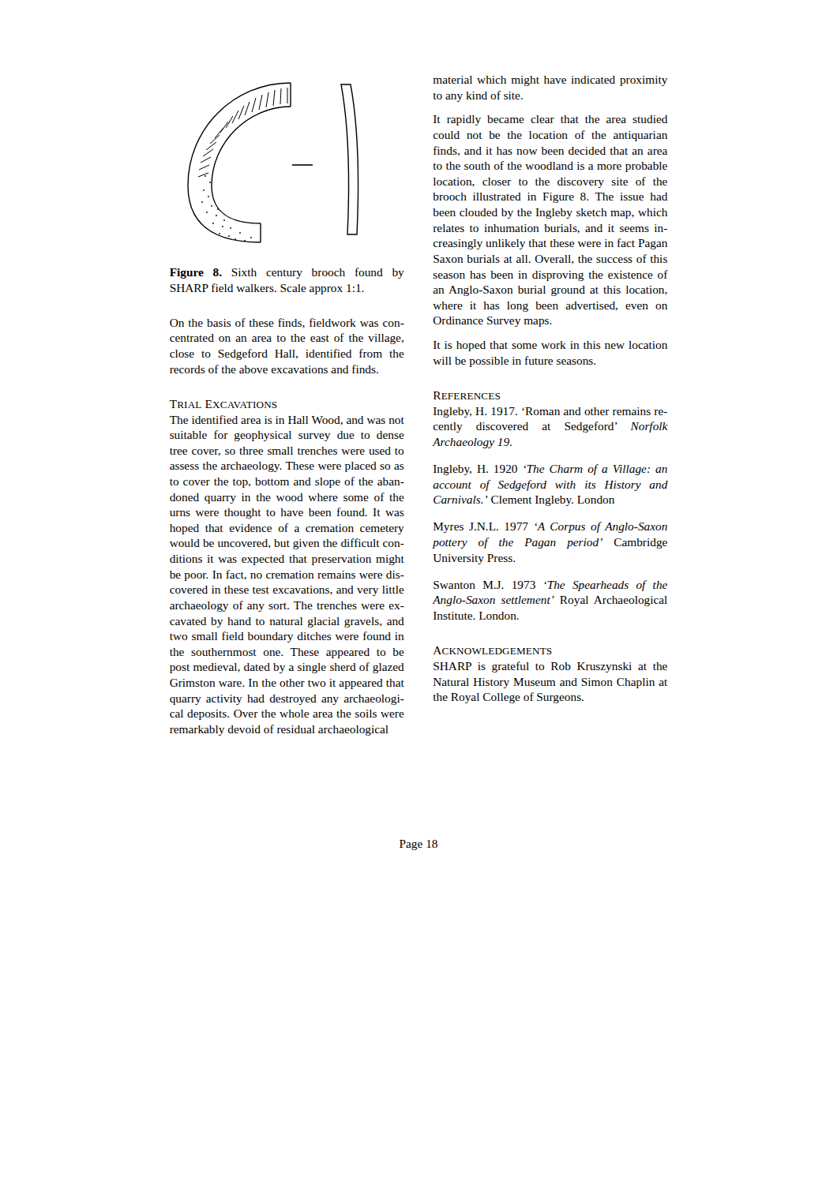Figure 8. Sixth century brooch found by SHARP field walkers. Scale approx 1:1.
On the basis of these finds, fieldwork was concentrated on an area to the east of the village, close to Sedgeford Hall, identified from the records of the above excavations and finds.
TRIAL EXCAVATIONS
The identified area is in Hall Wood, and was not suitable for geophysical survey due to dense tree cover, so three small trenches were used to assess the archaeology. These were placed so as to cover the top, bottom and slope of the abandoned quarry in the wood where some of the urns were thought to have been found. It was hoped that evidence of a cremation cemetery would be uncovered, but given the difficult conditions it was expected that preservation might be poor. In fact, no cremation remains were discovered in these test excavations, and very little archaeology of any sort. The trenches were excavated by hand to natural glacial gravels, and two small field boundary ditches were found in the southernmost one. These appeared to be post medieval, dated by a single sherd of glazed Grimston ware. In the other two it appeared that quarry activity had destroyed any archaeological deposits. Over the whole area the soils were remarkably devoid of residual archaeological
material which might have indicated proximity to any kind of site.
It rapidly became clear that the area studied could not be the location of the antiquarian finds, and it has now been decided that an area to the south of the woodland is a more probable location, closer to the discovery site of the brooch illustrated in Figure 8. The issue had been clouded by the Ingleby sketch map, which relates to inhumation burials, and it seems increasingly unlikely that these were in fact Pagan Saxon burials at all. Overall, the success of this season has been in disproving the existence of an Anglo-Saxon burial ground at this location, where it has long been advertised, even on Ordinance Survey maps.
It is hoped that some work in this new location will be possible in future seasons.
REFERENCES
Ingleby, H. 1917. ‘Roman and other remains recently discovered at Sedgeford’ Norfolk Archaeology 19.
Ingleby, H. 1920 ‘The Charm of a Village: an account of Sedgeford with its History and Carnivals.’ Clement Ingleby. London
Myres J.N.L. 1977 ‘A Corpus of Anglo-Saxon pottery of the Pagan period’ Cambridge University Press.
Swanton M.J. 1973 ‘The Spearheads of the Anglo-Saxon settlement’ Royal Archaeological Institute. London.
ACKNOWLEDGEMENTS
SHARP is grateful to Rob Kruszynski at the Natural History Museum and Simon Chaplin at the Royal College of Surgeons.
Page 18